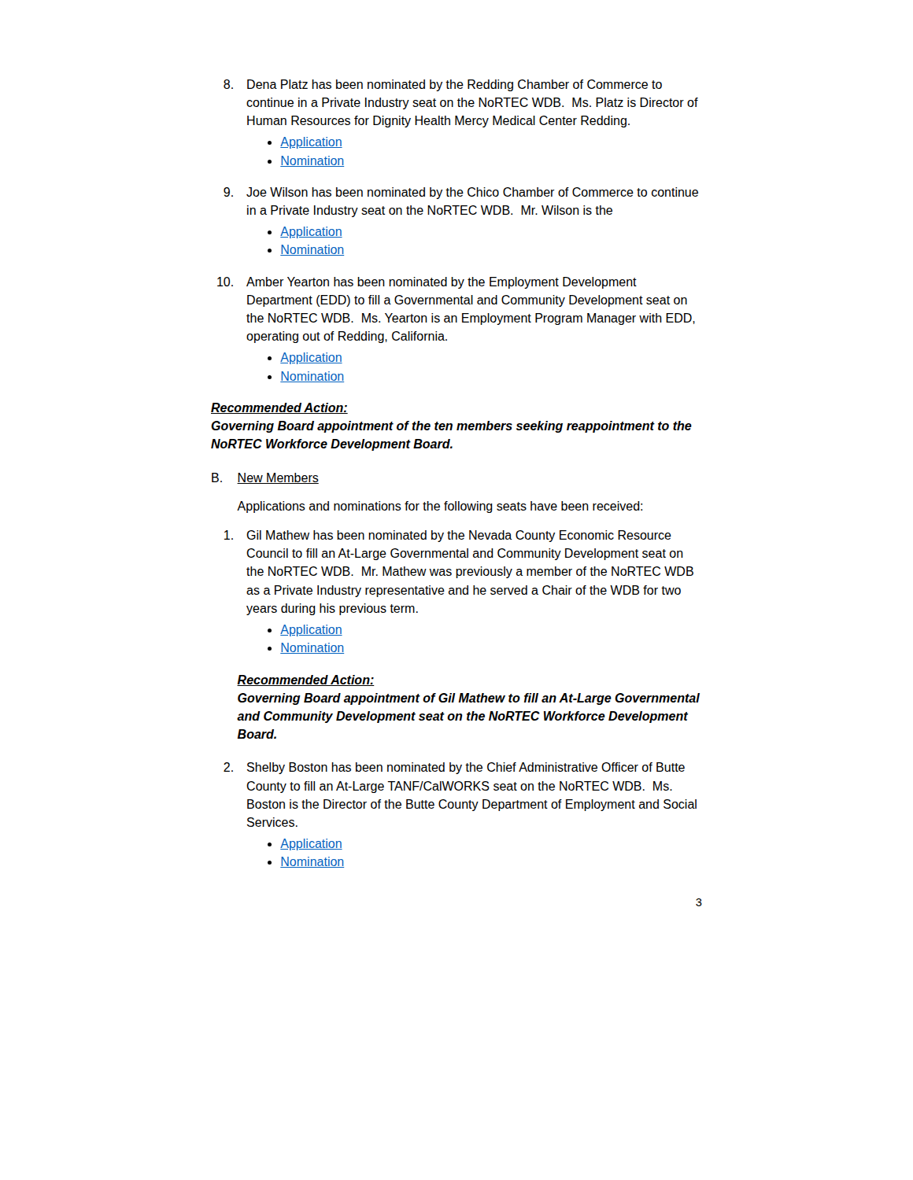Dena Platz has been nominated by the Redding Chamber of Commerce to continue in a Private Industry seat on the NoRTEC WDB. Ms. Platz is Director of Human Resources for Dignity Health Mercy Medical Center Redding.
Application
Nomination
Joe Wilson has been nominated by the Chico Chamber of Commerce to continue in a Private Industry seat on the NoRTEC WDB. Mr. Wilson is the
Application
Nomination
Amber Yearton has been nominated by the Employment Development Department (EDD) to fill a Governmental and Community Development seat on the NoRTEC WDB. Ms. Yearton is an Employment Program Manager with EDD, operating out of Redding, California.
Application
Nomination
Recommended Action:
Governing Board appointment of the ten members seeking reappointment to the NoRTEC Workforce Development Board.
B. New Members
Applications and nominations for the following seats have been received:
Gil Mathew has been nominated by the Nevada County Economic Resource Council to fill an At-Large Governmental and Community Development seat on the NoRTEC WDB. Mr. Mathew was previously a member of the NoRTEC WDB as a Private Industry representative and he served a Chair of the WDB for two years during his previous term.
Application
Nomination
Recommended Action:
Governing Board appointment of Gil Mathew to fill an At-Large Governmental and Community Development seat on the NoRTEC Workforce Development Board.
Shelby Boston has been nominated by the Chief Administrative Officer of Butte County to fill an At-Large TANF/CalWORKS seat on the NoRTEC WDB. Ms. Boston is the Director of the Butte County Department of Employment and Social Services.
Application
Nomination
3